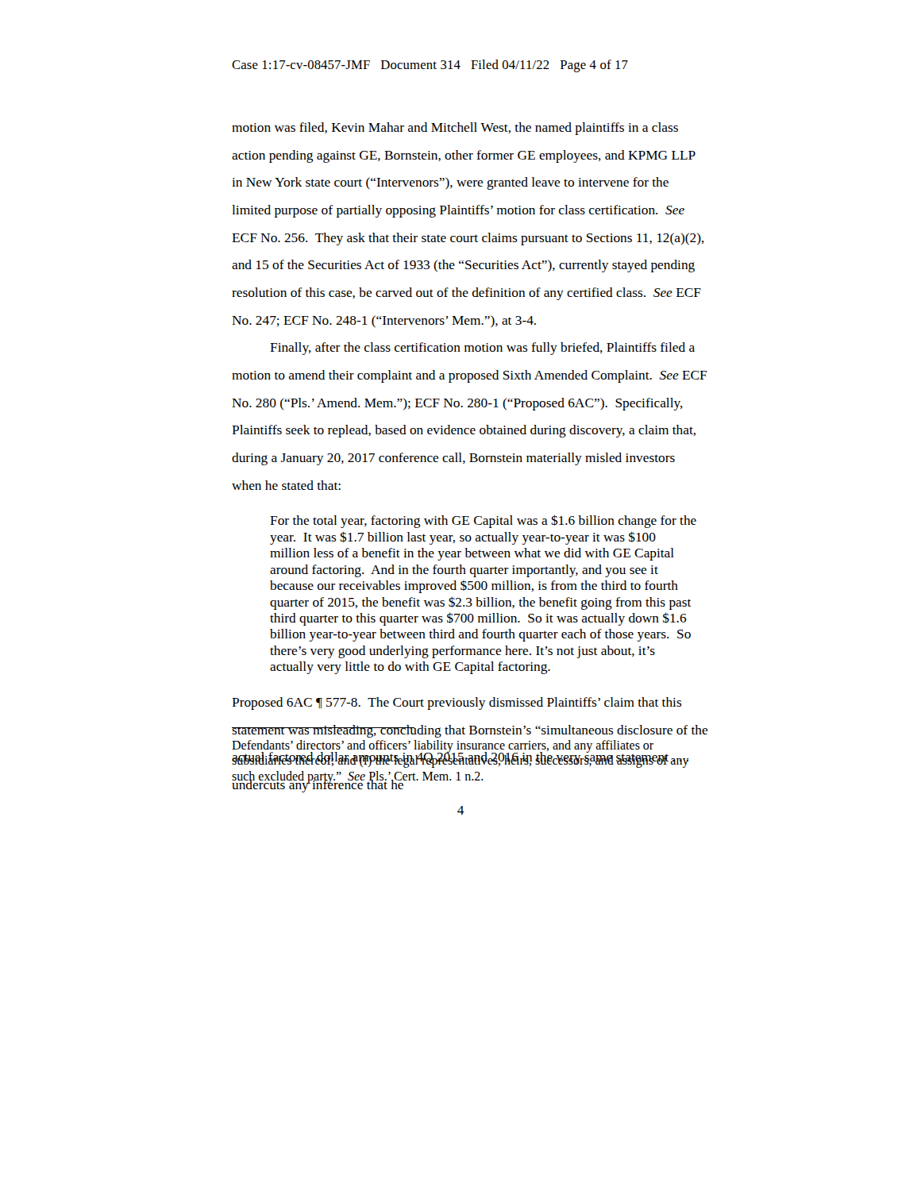Case 1:17-cv-08457-JMF Document 314 Filed 04/11/22 Page 4 of 17
motion was filed, Kevin Mahar and Mitchell West, the named plaintiffs in a class action pending against GE, Bornstein, other former GE employees, and KPMG LLP in New York state court (“Intervenors”), were granted leave to intervene for the limited purpose of partially opposing Plaintiffs’ motion for class certification. See ECF No. 256. They ask that their state court claims pursuant to Sections 11, 12(a)(2), and 15 of the Securities Act of 1933 (the “Securities Act”), currently stayed pending resolution of this case, be carved out of the definition of any certified class. See ECF No. 247; ECF No. 248-1 (“Intervenors’ Mem.”), at 3-4.
Finally, after the class certification motion was fully briefed, Plaintiffs filed a motion to amend their complaint and a proposed Sixth Amended Complaint. See ECF No. 280 (“Pls.’ Amend. Mem.”); ECF No. 280-1 (“Proposed 6AC”). Specifically, Plaintiffs seek to replead, based on evidence obtained during discovery, a claim that, during a January 20, 2017 conference call, Bornstein materially misled investors when he stated that:
For the total year, factoring with GE Capital was a $1.6 billion change for the year. It was $1.7 billion last year, so actually year-to-year it was $100 million less of a benefit in the year between what we did with GE Capital around factoring. And in the fourth quarter importantly, and you see it because our receivables improved $500 million, is from the third to fourth quarter of 2015, the benefit was $2.3 billion, the benefit going from this past third quarter to this quarter was $700 million. So it was actually down $1.6 billion year-to-year between third and fourth quarter each of those years. So there’s very good underlying performance here. It’s not just about, it’s actually very little to do with GE Capital factoring.
Proposed 6AC ¶ 577-8. The Court previously dismissed Plaintiffs’ claim that this statement was misleading, concluding that Bornstein’s “simultaneous disclosure of the actual factored dollar amounts in 4Q 2015 and 2016 in the very same statement . . . undercuts any inference that he
Defendants’ directors’ and officers’ liability insurance carriers, and any affiliates or subsidiaries thereof; and (f) the legal representatives, heirs, successors, and assigns of any such excluded party.” See Pls.’ Cert. Mem. 1 n.2.
4